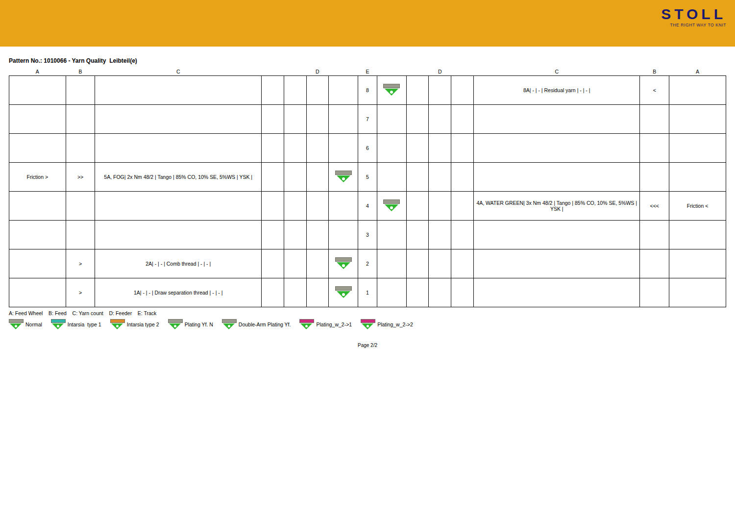STOLL
THE RIGHT WAY TO KNIT
Pattern No.: 1010066 - Yarn Quality Leibteil(e)
| A | B | C | | | D | | E | | | D | | C | B | A |
| | | | | | | | 8 | | | | | 8A/ - / - / Residual yarn / - / - / | < | |
| | | | | | | | 7 | | | | | | | |
| | | | | | | | 6 | | | | | | | |
| Friction > | >> | 5A, FOG/ 2x Nm 48/2 / Tango / 85% CO, 10% SE, 5%WS / YSK / | | | | | 5 | | | | | | | |
| | | | | | | | 4 | | | | | 4A, WATER GREEN/ 3x Nm 48/2 / Tango / 85% CO, 10% SE, 5%WS / YSK / | <<< | Friction < |
| | | | | | | | 3 | | | | | | | |
| | > | 2A/ - / - / Comb thread / - / - / | | | | | 2 | | | | | | | |
| | > | 1A/ - / - / Draw separation thread / - / - / | | | | | 1 | | | | | | | |
A: Feed Wheel B: Feed C: Yarn count D: Feeder E: Track
Normal Intarsia type 1 Intarsia type 2 Plating Yf. N Double-Arm Plating Yf. Plating_w_2->1 Plating_w_2->2
Page 2/2